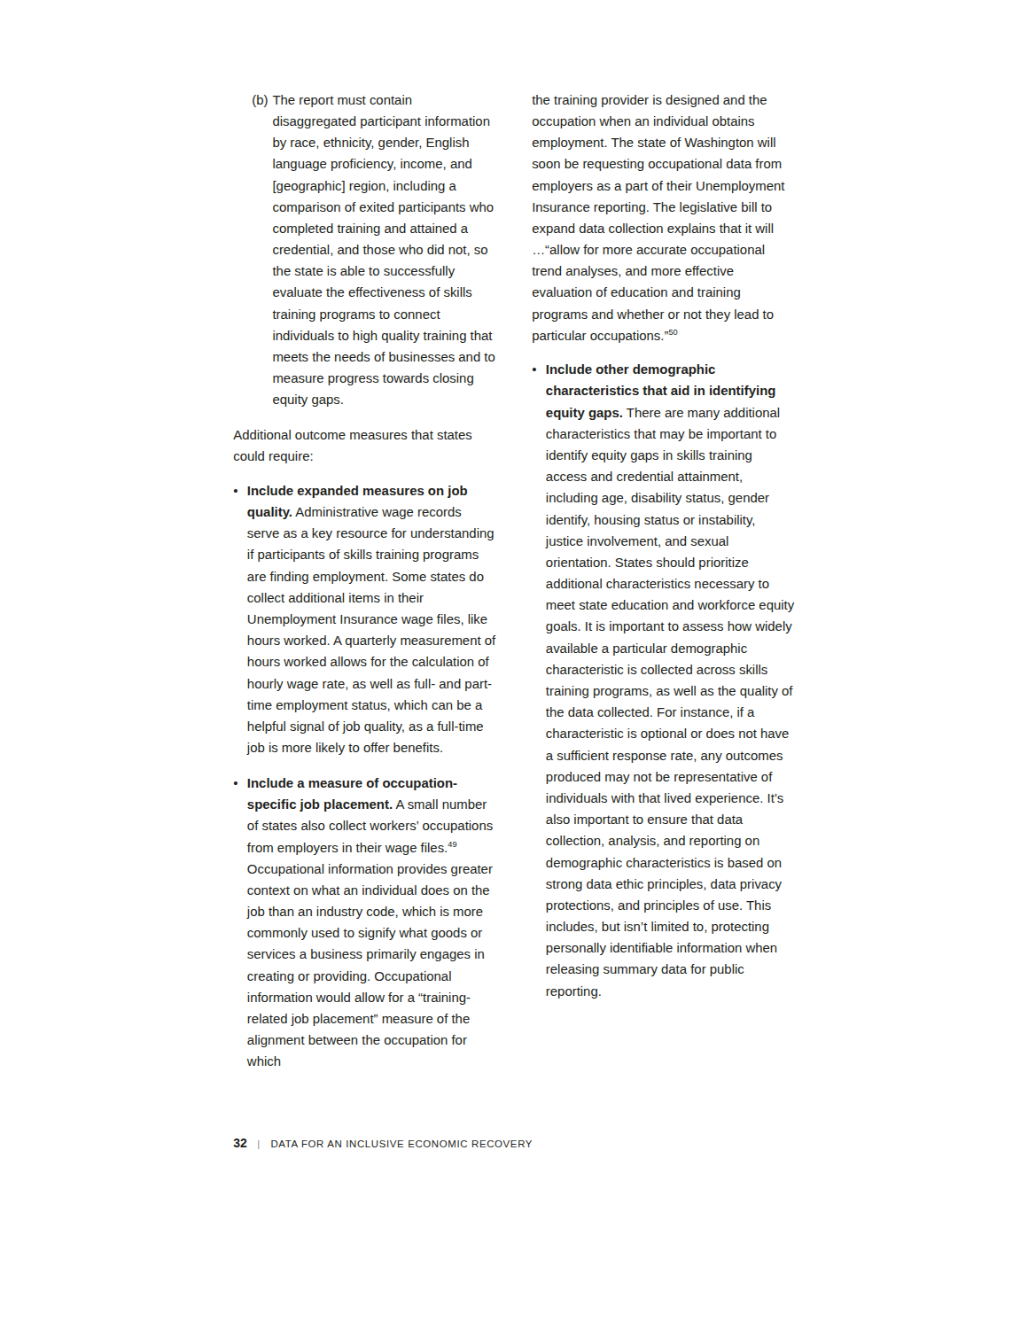(b)
The report must contain disaggregated participant information by race, ethnicity, gender, English language proficiency, income, and [geographic] region, including a comparison of exited participants who completed training and attained a credential, and those who did not, so the state is able to successfully evaluate the effectiveness of skills training programs to connect individuals to high quality training that meets the needs of businesses and to measure progress towards closing equity gaps.
Additional outcome measures that states could require:
Include expanded measures on job quality. Administrative wage records serve as a key resource for understanding if participants of skills training programs are finding employment. Some states do collect additional items in their Unemployment Insurance wage files, like hours worked. A quarterly measurement of hours worked allows for the calculation of hourly wage rate, as well as full- and part-time employment status, which can be a helpful signal of job quality, as a full-time job is more likely to offer benefits.
Include a measure of occupation-specific job placement. A small number of states also collect workers’ occupations from employers in their wage files.49 Occupational information provides greater context on what an individual does on the job than an industry code, which is more commonly used to signify what goods or services a business primarily engages in creating or providing. Occupational information would allow for a “training-related job placement” measure of the alignment between the occupation for which
the training provider is designed and the occupation when an individual obtains employment. The state of Washington will soon be requesting occupational data from employers as a part of their Unemployment Insurance reporting. The legislative bill to expand data collection explains that it will …“allow for more accurate occupational trend analyses, and more effective evaluation of education and training programs and whether or not they lead to particular occupations.”50
Include other demographic characteristics that aid in identifying equity gaps. There are many additional characteristics that may be important to identify equity gaps in skills training access and credential attainment, including age, disability status, gender identify, housing status or instability, justice involvement, and sexual orientation. States should prioritize additional characteristics necessary to meet state education and workforce equity goals. It is important to assess how widely available a particular demographic characteristic is collected across skills training programs, as well as the quality of the data collected. For instance, if a characteristic is optional or does not have a sufficient response rate, any outcomes produced may not be representative of individuals with that lived experience. It’s also important to ensure that data collection, analysis, and reporting on demographic characteristics is based on strong data ethic principles, data privacy protections, and principles of use. This includes, but isn’t limited to, protecting personally identifiable information when releasing summary data for public reporting.
32 | Data for an Inclusive Economic Recovery